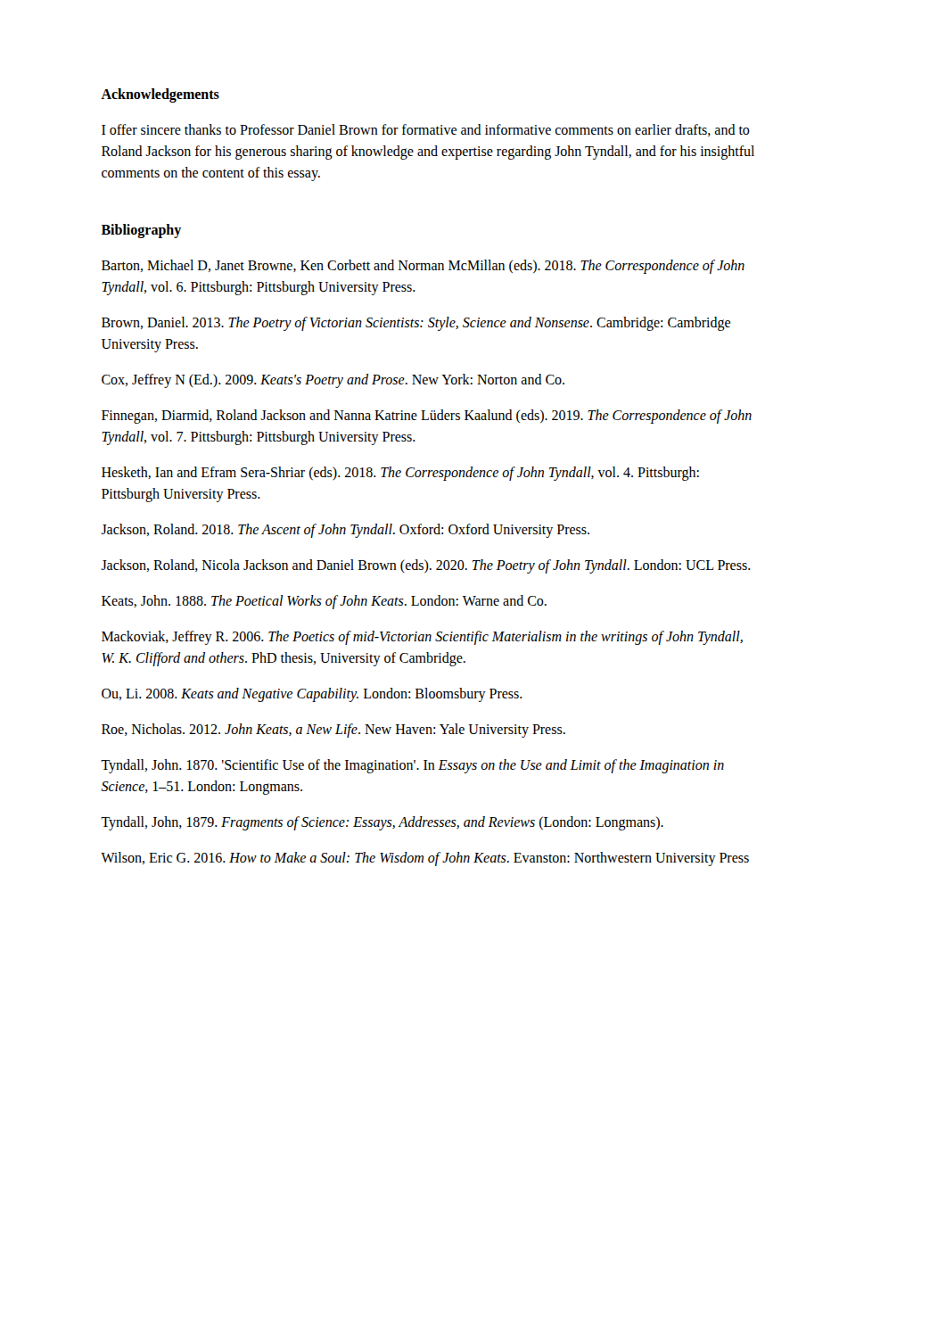Acknowledgements
I offer sincere thanks to Professor Daniel Brown for formative and informative comments on earlier drafts, and to Roland Jackson for his generous sharing of knowledge and expertise regarding John Tyndall, and for his insightful comments on the content of this essay.
Bibliography
Barton, Michael D, Janet Browne, Ken Corbett and Norman McMillan (eds). 2018. The Correspondence of John Tyndall, vol. 6. Pittsburgh: Pittsburgh University Press.
Brown, Daniel. 2013. The Poetry of Victorian Scientists: Style, Science and Nonsense. Cambridge: Cambridge University Press.
Cox, Jeffrey N (Ed.). 2009. Keats's Poetry and Prose. New York: Norton and Co.
Finnegan, Diarmid, Roland Jackson and Nanna Katrine Lüders Kaalund (eds). 2019. The Correspondence of John Tyndall, vol. 7. Pittsburgh: Pittsburgh University Press.
Hesketh, Ian and Efram Sera-Shriar (eds). 2018. The Correspondence of John Tyndall, vol. 4. Pittsburgh: Pittsburgh University Press.
Jackson, Roland. 2018. The Ascent of John Tyndall. Oxford: Oxford University Press.
Jackson, Roland, Nicola Jackson and Daniel Brown (eds). 2020. The Poetry of John Tyndall. London: UCL Press.
Keats, John. 1888. The Poetical Works of John Keats. London: Warne and Co.
Mackoviak, Jeffrey R. 2006. The Poetics of mid-Victorian Scientific Materialism in the writings of John Tyndall, W. K. Clifford and others. PhD thesis, University of Cambridge.
Ou, Li. 2008. Keats and Negative Capability. London: Bloomsbury Press.
Roe, Nicholas. 2012. John Keats, a New Life. New Haven: Yale University Press.
Tyndall, John. 1870. 'Scientific Use of the Imagination'. In Essays on the Use and Limit of the Imagination in Science, 1–51. London: Longmans.
Tyndall, John, 1879. Fragments of Science: Essays, Addresses, and Reviews (London: Longmans).
Wilson, Eric G. 2016. How to Make a Soul: The Wisdom of John Keats. Evanston: Northwestern University Press